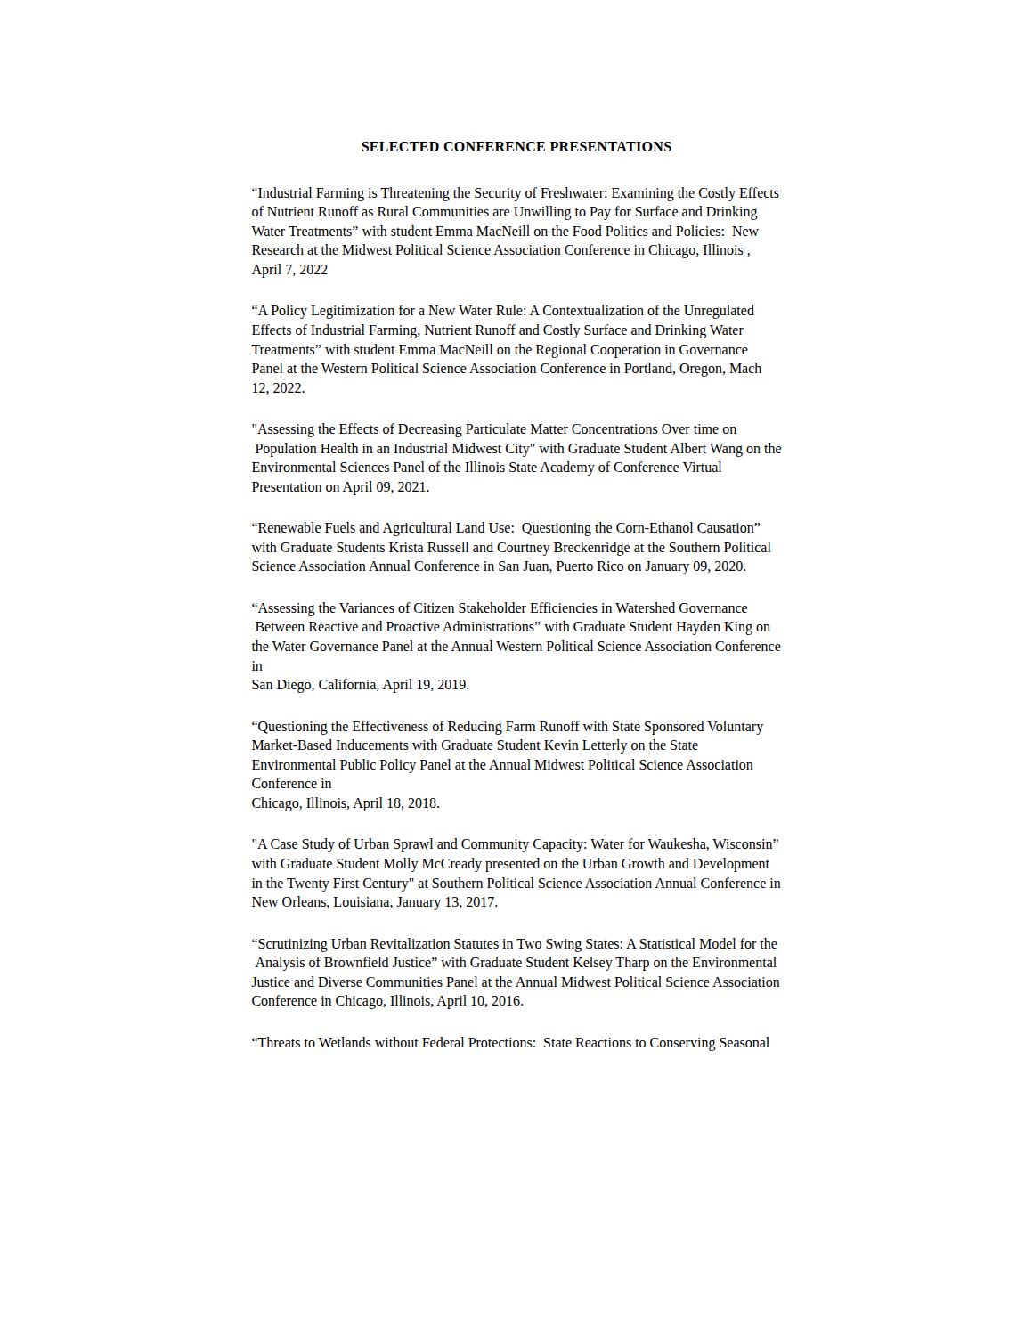Selected Conference Presentations
“Industrial Farming is Threatening the Security of Freshwater: Examining the Costly Effects of Nutrient Runoff as Rural Communities are Unwilling to Pay for Surface and Drinking Water Treatments” with student Emma MacNeill on the Food Politics and Policies: New Research at the Midwest Political Science Association Conference in Chicago, Illinois , April 7, 2022
“A Policy Legitimization for a New Water Rule: A Contextualization of the Unregulated Effects of Industrial Farming, Nutrient Runoff and Costly Surface and Drinking Water Treatments” with student Emma MacNeill on the Regional Cooperation in Governance Panel at the Western Political Science Association Conference in Portland, Oregon, Mach 12, 2022.
"Assessing the Effects of Decreasing Particulate Matter Concentrations Over time on
Population Health in an Industrial Midwest City" with Graduate Student Albert Wang on the Environmental Sciences Panel of the Illinois State Academy of Conference Virtual Presentation on April 09, 2021.
“Renewable Fuels and Agricultural Land Use: Questioning the Corn-Ethanol Causation” with Graduate Students Krista Russell and Courtney Breckenridge at the Southern Political Science Association Annual Conference in San Juan, Puerto Rico on January 09, 2020.
“Assessing the Variances of Citizen Stakeholder Efficiencies in Watershed Governance
Between Reactive and Proactive Administrations” with Graduate Student Hayden King on the Water Governance Panel at the Annual Western Political Science Association Conference in
San Diego, California, April 19, 2019.
“Questioning the Effectiveness of Reducing Farm Runoff with State Sponsored Voluntary Market-Based Inducements with Graduate Student Kevin Letterly on the State Environmental Public Policy Panel at the Annual Midwest Political Science Association Conference in
Chicago, Illinois, April 18, 2018.
"A Case Study of Urban Sprawl and Community Capacity: Water for Waukesha, Wisconsin” with Graduate Student Molly McCready presented on the Urban Growth and Development in the Twenty First Century" at Southern Political Science Association Annual Conference in
New Orleans, Louisiana, January 13, 2017.
“Scrutinizing Urban Revitalization Statutes in Two Swing States: A Statistical Model for the
Analysis of Brownfield Justice” with Graduate Student Kelsey Tharp on the Environmental Justice and Diverse Communities Panel at the Annual Midwest Political Science Association Conference in Chicago, Illinois, April 10, 2016.
“Threats to Wetlands without Federal Protections: State Reactions to Conserving Seasonal